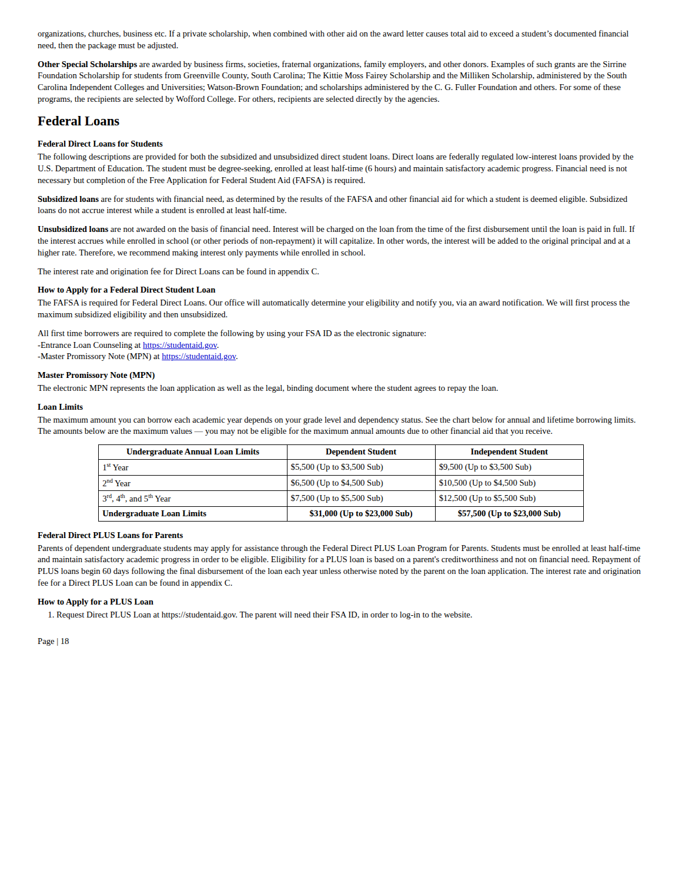organizations, churches, business etc. If a private scholarship, when combined with other aid on the award letter causes total aid to exceed a student’s documented financial need, then the package must be adjusted.
Other Special Scholarships are awarded by business firms, societies, fraternal organizations, family employers, and other donors. Examples of such grants are the Sirrine Foundation Scholarship for students from Greenville County, South Carolina; The Kittie Moss Fairey Scholarship and the Milliken Scholarship, administered by the South Carolina Independent Colleges and Universities; Watson-Brown Foundation; and scholarships administered by the C. G. Fuller Foundation and others. For some of these programs, the recipients are selected by Wofford College. For others, recipients are selected directly by the agencies.
Federal Loans
Federal Direct Loans for Students
The following descriptions are provided for both the subsidized and unsubsidized direct student loans. Direct loans are federally regulated low-interest loans provided by the U.S. Department of Education. The student must be degree-seeking, enrolled at least half-time (6 hours) and maintain satisfactory academic progress. Financial need is not necessary but completion of the Free Application for Federal Student Aid (FAFSA) is required.
Subsidized loans are for students with financial need, as determined by the results of the FAFSA and other financial aid for which a student is deemed eligible. Subsidized loans do not accrue interest while a student is enrolled at least half-time.
Unsubsidized loans are not awarded on the basis of financial need. Interest will be charged on the loan from the time of the first disbursement until the loan is paid in full. If the interest accrues while enrolled in school (or other periods of non-repayment) it will capitalize. In other words, the interest will be added to the original principal and at a higher rate. Therefore, we recommend making interest only payments while enrolled in school.
The interest rate and origination fee for Direct Loans can be found in appendix C.
How to Apply for a Federal Direct Student Loan
The FAFSA is required for Federal Direct Loans. Our office will automatically determine your eligibility and notify you, via an award notification. We will first process the maximum subsidized eligibility and then unsubsidized.
All first time borrowers are required to complete the following by using your FSA ID as the electronic signature:
-Entrance Loan Counseling at https://studentaid.gov.
-Master Promissory Note (MPN) at https://studentaid.gov.
Master Promissory Note (MPN)
The electronic MPN represents the loan application as well as the legal, binding document where the student agrees to repay the loan.
Loan Limits
The maximum amount you can borrow each academic year depends on your grade level and dependency status. See the chart below for annual and lifetime borrowing limits. The amounts below are the maximum values — you may not be eligible for the maximum annual amounts due to other financial aid that you receive.
| Undergraduate Annual Loan Limits | Dependent Student | Independent Student |
| --- | --- | --- |
| 1 st Year | $5,500 (Up to $3,500 Sub) | $9,500 (Up to $3,500 Sub) |
| 2 nd Year | $6,500 (Up to $4,500 Sub) | $10,500 (Up to $4,500 Sub) |
| 3 rd , 4 th , and 5 th Year | $7,500 (Up to $5,500 Sub) | $12,500 (Up to $5,500 Sub) |
| Undergraduate Loan Limits | $31,000 (Up to $23,000 Sub) | $57,500 (Up to $23,000 Sub) |
Federal Direct PLUS Loans for Parents
Parents of dependent undergraduate students may apply for assistance through the Federal Direct PLUS Loan Program for Parents. Students must be enrolled at least half-time and maintain satisfactory academic progress in order to be eligible. Eligibility for a PLUS loan is based on a parent's creditworthiness and not on financial need. Repayment of PLUS loans begin 60 days following the final disbursement of the loan each year unless otherwise noted by the parent on the loan application. The interest rate and origination fee for a Direct PLUS Loan can be found in appendix C.
How to Apply for a PLUS Loan
Request Direct PLUS Loan at https://studentaid.gov. The parent will need their FSA ID, in order to log-in to the website.
Page | 18